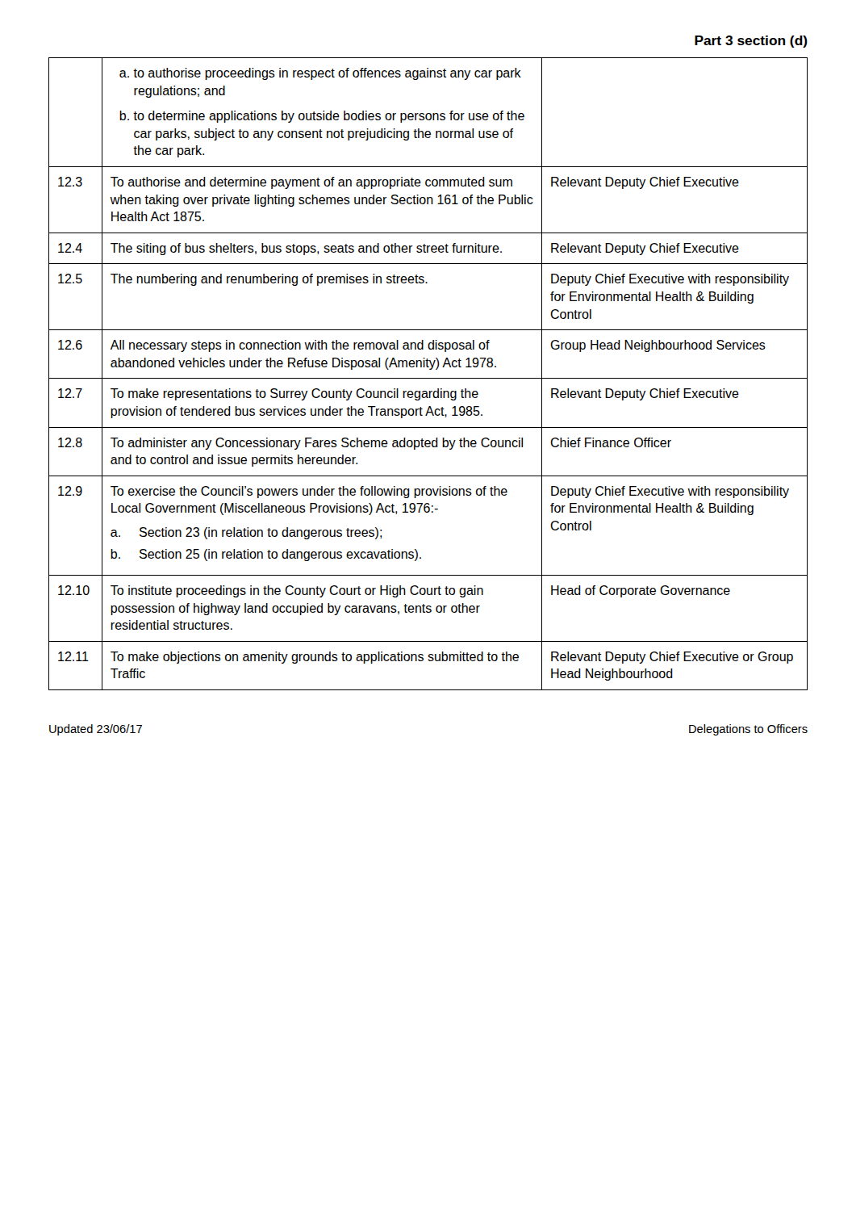Part 3 section (d)
| | to authorise proceedings in respect of offences against any car park regulations; and to determine applications by outside bodies or persons for use of the car parks, subject to any consent not prejudicing the normal use of the car park. | |
| 12.3 | To authorise and determine payment of an appropriate commuted sum when taking over private lighting schemes under Section 161 of the Public Health Act 1875. | Relevant Deputy Chief Executive |
| 12.4 | The siting of bus shelters, bus stops, seats and other street furniture. | Relevant Deputy Chief Executive |
| 12.5 | The numbering and renumbering of premises in streets. | Deputy Chief Executive with responsibility for Environmental Health & Building Control |
| 12.6 | All necessary steps in connection with the removal and disposal of abandoned vehicles under the Refuse Disposal (Amenity) Act 1978. | Group Head Neighbourhood Services |
| 12.7 | To make representations to Surrey County Council regarding the provision of tendered bus services under the Transport Act, 1985. | Relevant Deputy Chief Executive |
| 12.8 | To administer any Concessionary Fares Scheme adopted by the Council and to control and issue permits hereunder. | Chief Finance Officer |
| 12.9 | To exercise the Council’s powers under the following provisions of the Local Government (Miscellaneous Provisions) Act, 1976:- a. Section 23 (in relation to dangerous trees); b. Section 25 (in relation to dangerous excavations). | Deputy Chief Executive with responsibility for Environmental Health & Building Control |
| 12.10 | To institute proceedings in the County Court or High Court to gain possession of highway land occupied by caravans, tents or other residential structures. | Head of Corporate Governance |
| 12.11 | To make objections on amenity grounds to applications submitted to the Traffic | Relevant Deputy Chief Executive or Group Head Neighbourhood |
Updated 23/06/17 Delegations to Officers